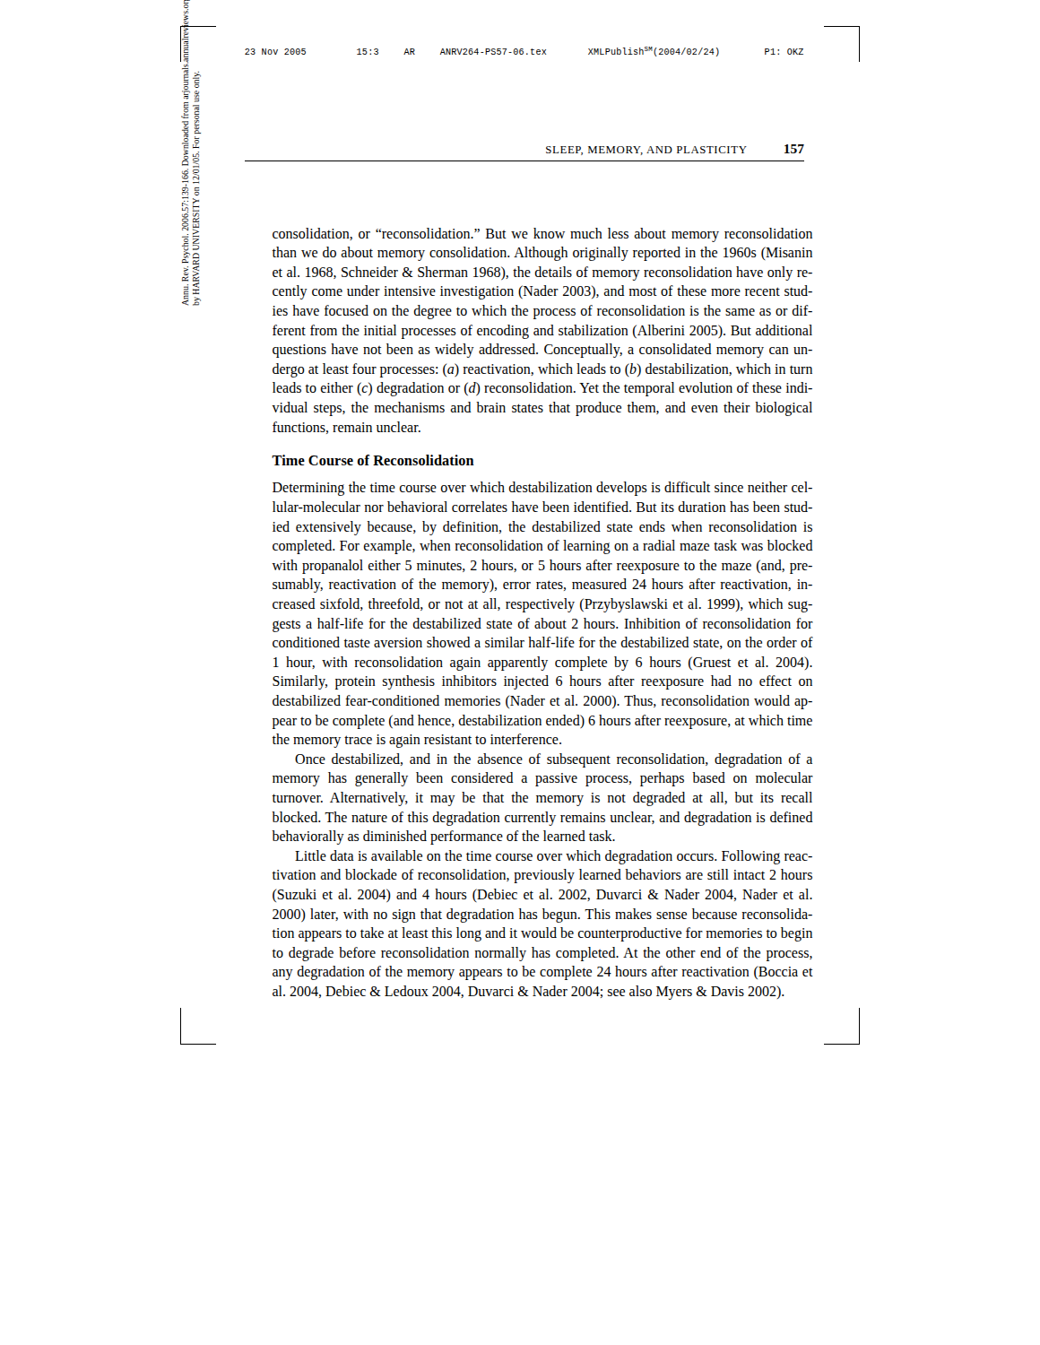23 Nov 200515:3 AR ANRV264-PS57-06.tex XMLPublishSM(2004/02/24) P1: OKZ
SLEEP, MEMORY, AND PLASTICITY157
Annu. Rev. Psychol. 2006.57:139-166. Downloaded from arjournals.annualreviews.org by HARVARD UNIVERSITY on 12/01/05. For personal use only.
consolidation, or “reconsolidation.” But we know much less about memory reconsolidation than we do about memory consolidation. Although originally reported in the 1960s (Misanin et al. 1968, Schneider & Sherman 1968), the details of memory reconsolidation have only recently come under intensive investigation (Nader 2003), and most of these more recent studies have focused on the degree to which the process of reconsolidation is the same as or different from the initial processes of encoding and stabilization (Alberini 2005). But additional questions have not been as widely addressed. Conceptually, a consolidated memory can undergo at least four processes: (a) reactivation, which leads to (b) destabilization, which in turn leads to either (c) degradation or (d) reconsolidation. Yet the temporal evolution of these individual steps, the mechanisms and brain states that produce them, and even their biological functions, remain unclear.
Time Course of Reconsolidation
Determining the time course over which destabilization develops is difficult since neither cellular-molecular nor behavioral correlates have been identified. But its duration has been studied extensively because, by definition, the destabilized state ends when reconsolidation is completed. For example, when reconsolidation of learning on a radial maze task was blocked with propanalol either 5 minutes, 2 hours, or 5 hours after reexposure to the maze (and, presumably, reactivation of the memory), error rates, measured 24 hours after reactivation, increased sixfold, threefold, or not at all, respectively (Przybyslawski et al. 1999), which suggests a half-life for the destabilized state of about 2 hours. Inhibition of reconsolidation for conditioned taste aversion showed a similar half-life for the destabilized state, on the order of 1 hour, with reconsolidation again apparently complete by 6 hours (Gruest et al. 2004). Similarly, protein synthesis inhibitors injected 6 hours after reexposure had no effect on destabilized fear-conditioned memories (Nader et al. 2000). Thus, reconsolidation would appear to be complete (and hence, destabilization ended) 6 hours after reexposure, at which time the memory trace is again resistant to interference.
Once destabilized, and in the absence of subsequent reconsolidation, degradation of a memory has generally been considered a passive process, perhaps based on molecular turnover. Alternatively, it may be that the memory is not degraded at all, but its recall blocked. The nature of this degradation currently remains unclear, and degradation is defined behaviorally as diminished performance of the learned task.
Little data is available on the time course over which degradation occurs. Following reactivation and blockade of reconsolidation, previously learned behaviors are still intact 2 hours (Suzuki et al. 2004) and 4 hours (Debiec et al. 2002, Duvarci & Nader 2004, Nader et al. 2000) later, with no sign that degradation has begun. This makes sense because reconsolidation appears to take at least this long and it would be counterproductive for memories to begin to degrade before reconsolidation normally has completed. At the other end of the process, any degradation of the memory appears to be complete 24 hours after reactivation (Boccia et al. 2004, Debiec & Ledoux 2004, Duvarci & Nader 2004; see also Myers & Davis 2002).